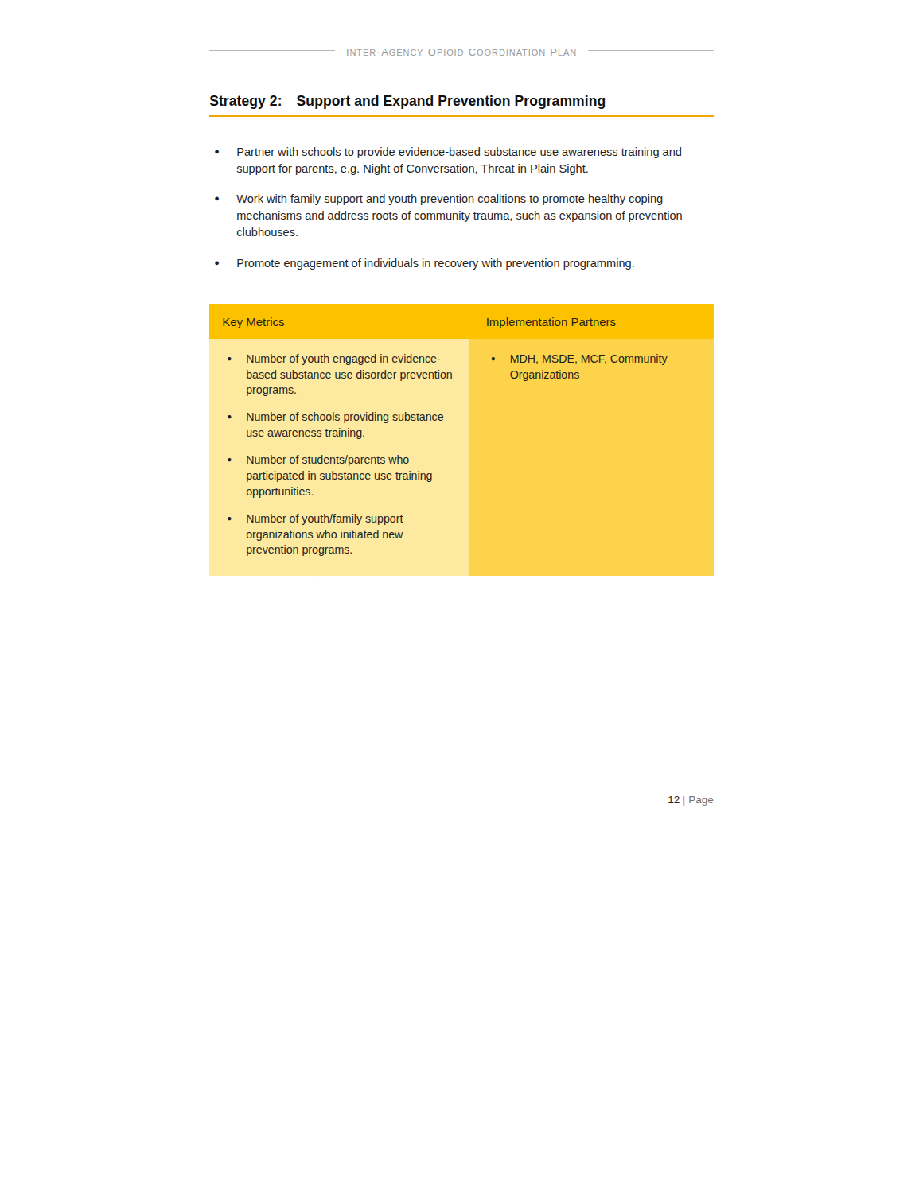Dra
Inter-Agency Opioid Coordination Plan
Strategy 2: Support and Expand Prevention Programming
Partner with schools to provide evidence-based substance use awareness training and support for parents, e.g. Night of Conversation, Threat in Plain Sight.
Work with family support and youth prevention coalitions to promote healthy coping mechanisms and address roots of community trauma, such as expansion of prevention clubhouses.
Promote engagement of individuals in recovery with prevention programming.
| Key Metrics | Implementation Partners |
| --- | --- |
| Number of youth engaged in evidence-based substance use disorder prevention programs. Number of schools providing substance use awareness training. Number of students/parents who participated in substance use training opportunities. Number of youth/family support organizations who initiated new prevention programs. | MDH, MSDE, MCF, Community Organizations |
12 | Page